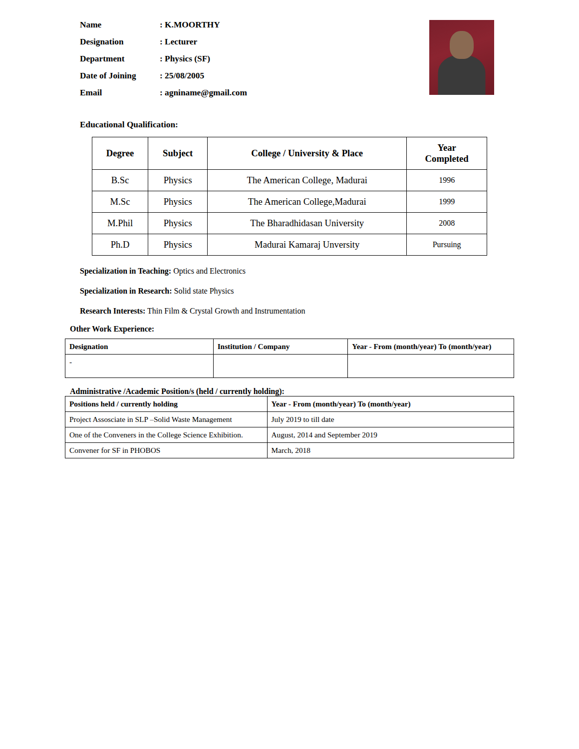Name: K.MOORTHY
Designation: Lecturer
Department: Physics (SF)
Date of Joining: 25/08/2005
Email: agniname@gmail.com
Educational Qualification:
| Degree | Subject | College / University & Place | Year Completed |
| --- | --- | --- | --- |
| B.Sc | Physics | The American College, Madurai | 1996 |
| M.Sc | Physics | The American College,Madurai | 1999 |
| M.Phil | Physics | The Bharadhidasan University | 2008 |
| Ph.D | Physics | Madurai Kamaraj Unversity | Pursuing |
Specialization in Teaching: Optics and Electronics
Specialization in Research: Solid state Physics
Research Interests: Thin Film & Crystal Growth and Instrumentation
Other Work Experience:
| Designation | Institution / Company | Year - From (month/year) To (month/year) |
| --- | --- | --- |
| - | | |
Administrative /Academic Position/s (held / currently holding):
| Positions held / currently holding | Year - From (month/year) To (month/year) |
| --- | --- |
| Project Assosciate in SLP –Solid Waste Management | July 2019 to till date |
| One of the Conveners in the College Science Exhibition. | August, 2014 and September 2019 |
| Convener for SF in PHOBOS | March, 2018 |